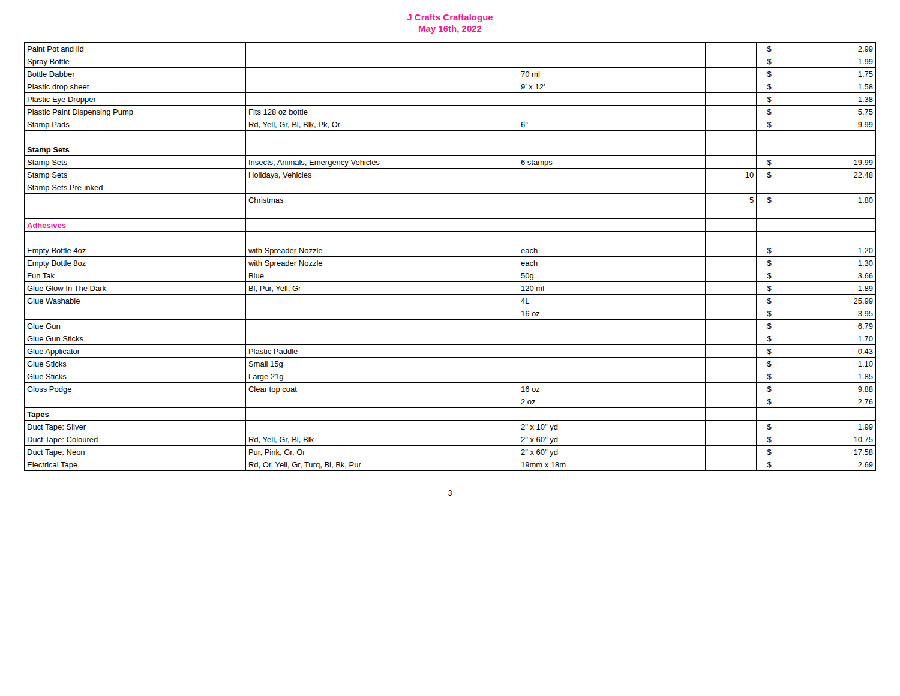J Crafts Craftalogue
May 16th, 2022
| Paint Pot and lid | | | | $ | 2.99 |
| Spray Bottle | | | | $ | 1.99 |
| Bottle Dabber | | 70 ml | | $ | 1.75 |
| Plastic drop sheet | | 9' x 12' | | $ | 1.58 |
| Plastic Eye Dropper | | | | $ | 1.38 |
| Plastic Paint Dispensing Pump | Fits 128 oz bottle | | | $ | 5.75 |
| Stamp Pads | Rd, Yell, Gr, Bl, Blk, Pk, Or | 6" | | $ | 9.99 |
| Stamp Sets | | | | | |
| Stamp Sets | Insects, Animals, Emergency Vehicles | 6 stamps | | $ | 19.99 |
| Stamp Sets | Holidays, Vehicles | | 10 | $ | 22.48 |
| Stamp Sets Pre-inked | | | | | |
| | Christmas | | 5 | $ | 1.80 |
| Adhesives | | | | | |
| Empty Bottle 4oz | with Spreader Nozzle | each | | $ | 1.20 |
| Empty Bottle 8oz | with Spreader Nozzle | each | | $ | 1.30 |
| Fun Tak | Blue | 50g | | $ | 3.66 |
| Glue Glow In The Dark | Bl, Pur, Yell, Gr | 120 ml | | $ | 1.89 |
| Glue Washable | | 4L | | $ | 25.99 |
| | | 16 oz | | $ | 3.95 |
| Glue Gun | | | | $ | 6.79 |
| Glue Gun Sticks | | | | $ | 1.70 |
| Glue Applicator | Plastic Paddle | | | $ | 0.43 |
| Glue Sticks | Small 15g | | | $ | 1.10 |
| Glue Sticks | Large 21g | | | $ | 1.85 |
| Gloss Podge | Clear top coat | 16 oz | | $ | 9.88 |
| | | 2 oz | | $ | 2.76 |
| Tapes | | | | | |
| Duct Tape: Silver | | 2" x 10" yd | | $ | 1.99 |
| Duct Tape: Coloured | Rd, Yell, Gr, Bl, Blk | 2" x 60" yd | | $ | 10.75 |
| Duct Tape: Neon | Pur, Pink, Gr, Or | 2" x 60" yd | | $ | 17.58 |
| Electrical Tape | Rd, Or, Yell, Gr, Turq, Bl, Bk, Pur | 19mm x 18m | | $ | 2.69 |
3